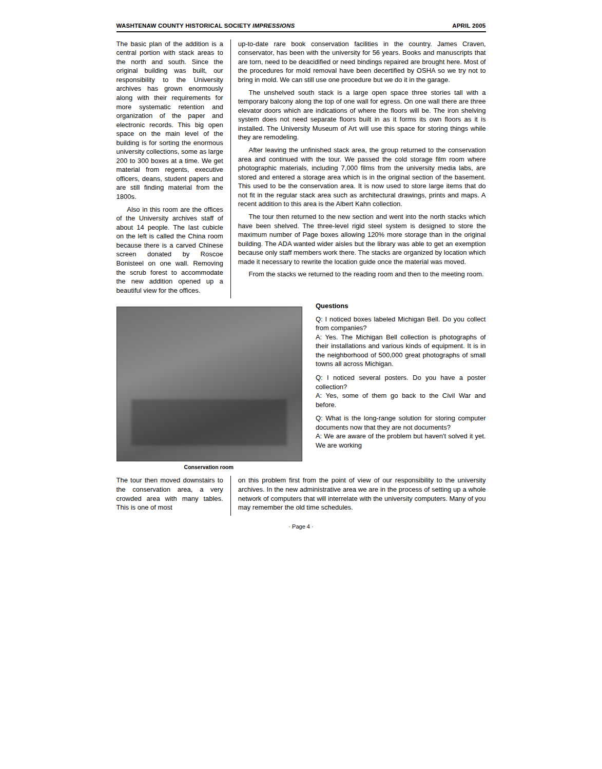WASHTENAW COUNTY HISTORICAL SOCIETY IMPRESSIONS
APRIL 2005
The basic plan of the addition is a central portion with stack areas to the north and south. Since the original building was built, our responsibility to the University archives has grown enormously along with their requirements for more systematic retention and organization of the paper and electronic records. This big open space on the main level of the building is for sorting the enormous university collections, some as large 200 to 300 boxes at a time. We get material from regents, executive officers, deans, student papers and are still finding material from the 1800s.
Also in this room are the offices of the University archives staff of about 14 people. The last cubicle on the left is called the China room because there is a carved Chinese screen donated by Roscoe Bonisteel on one wall. Removing the scrub forest to accommodate the new addition opened up a beautiful view for the offices.
up-to-date rare book conservation facilities in the country. James Craven, conservator, has been with the university for 56 years. Books and manuscripts that are torn, need to be deacidified or need bindings repaired are brought here. Most of the procedures for mold removal have been decertified by OSHA so we try not to bring in mold. We can still use one procedure but we do it in the garage.
The unshelved south stack is a large open space three stories tall with a temporary balcony along the top of one wall for egress. On one wall there are three elevator doors which are indications of where the floors will be. The iron shelving system does not need separate floors built in as it forms its own floors as it is installed. The University Museum of Art will use this space for storing things while they are remodeling.
After leaving the unfinished stack area, the group returned to the conservation area and continued with the tour. We passed the cold storage film room where photographic materials, including 7,000 films from the university media labs, are stored and entered a storage area which is in the original section of the basement. This used to be the conservation area. It is now used to store large items that do not fit in the regular stack area such as architectural drawings, prints and maps. A recent addition to this area is the Albert Kahn collection.
The tour then returned to the new section and went into the north stacks which have been shelved. The three-level rigid steel system is designed to store the maximum number of Page boxes allowing 120% more storage than in the original building. The ADA wanted wider aisles but the library was able to get an exemption because only staff members work there. The stacks are organized by location which made it necessary to rewrite the location guide once the material was moved.
From the stacks we returned to the reading room and then to the meeting room.
Conservation room
Questions
Q: I noticed boxes labeled Michigan Bell. Do you collect from companies?
A: Yes. The Michigan Bell collection is photographs of their installations and various kinds of equipment. It is in the neighborhood of 500,000 great photographs of small towns all across Michigan.
Q: I noticed several posters. Do you have a poster collection?
A: Yes, some of them go back to the Civil War and before.
Q: What is the long-range solution for storing computer documents now that they are not documents?
A: We are aware of the problem but haven't solved it yet. We are working
The tour then moved downstairs to the conservation area, a very crowded area with many tables. This is one of most
on this problem first from the point of view of our responsibility to the university archives. In the new administrative area we are in the process of setting up a whole network of computers that will interrelate with the university computers. Many of you may remember the old time schedules.
· Page 4 ·